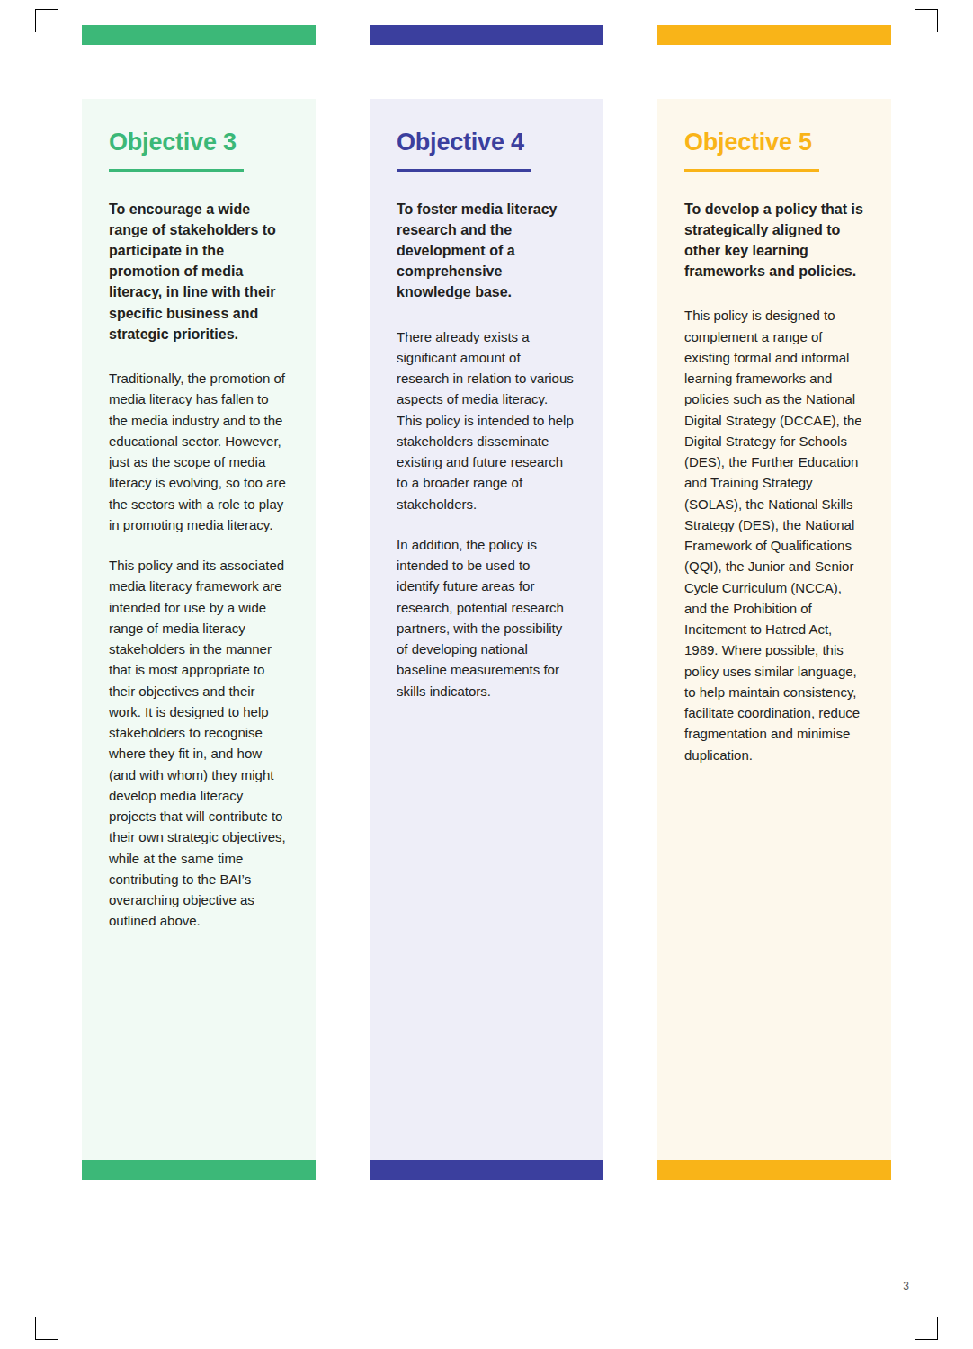Objective 3
To encourage a wide range of stakeholders to participate in the promotion of media literacy, in line with their specific business and strategic priorities.
Traditionally, the promotion of media literacy has fallen to the media industry and to the educational sector. However, just as the scope of media literacy is evolving, so too are the sectors with a role to play in promoting media literacy.
This policy and its associated media literacy framework are intended for use by a wide range of media literacy stakeholders in the manner that is most appropriate to their objectives and their work. It is designed to help stakeholders to recognise where they fit in, and how (and with whom) they might develop media literacy projects that will contribute to their own strategic objectives, while at the same time contributing to the BAI’s overarching objective as outlined above.
Objective 4
To foster media literacy research and the development of a comprehensive knowledge base.
There already exists a significant amount of research in relation to various aspects of media literacy. This policy is intended to help stakeholders disseminate existing and future research to a broader range of stakeholders.
In addition, the policy is intended to be used to identify future areas for research, potential research partners, with the possibility of developing national baseline measurements for skills indicators.
Objective 5
To develop a policy that is strategically aligned to other key learning frameworks and policies.
This policy is designed to complement a range of existing formal and informal learning frameworks and policies such as the National Digital Strategy (DCCAE), the Digital Strategy for Schools (DES), the Further Education and Training Strategy (SOLAS), the National Skills Strategy (DES), the National Framework of Qualifications (QQI), the Junior and Senior Cycle Curriculum (NCCA), and the Prohibition of Incitement to Hatred Act, 1989. Where possible, this policy uses similar language, to help maintain consistency, facilitate coordination, reduce fragmentation and minimise duplication.
3